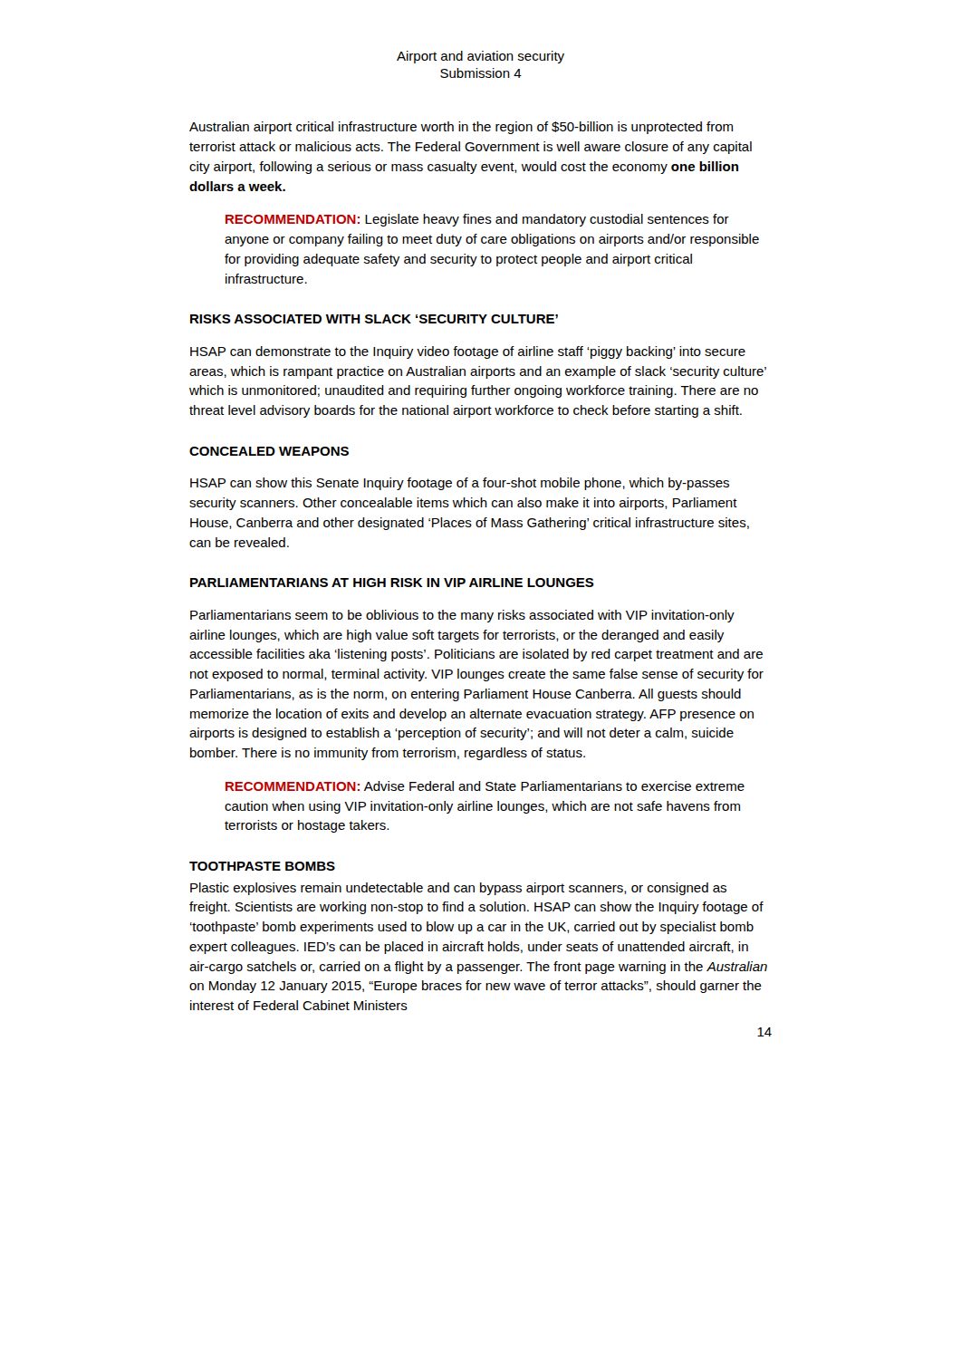Airport and aviation security Submission 4
Australian airport critical infrastructure worth in the region of $50-billion is unprotected from terrorist attack or malicious acts. The Federal Government is well aware closure of any capital city airport, following a serious or mass casualty event, would cost the economy one billion dollars a week.
RECOMMENDATION: Legislate heavy fines and mandatory custodial sentences for anyone or company failing to meet duty of care obligations on airports and/or responsible for providing adequate safety and security to protect people and airport critical infrastructure.
RISKS ASSOCIATED WITH SLACK ‘SECURITY CULTURE’
HSAP can demonstrate to the Inquiry video footage of airline staff ‘piggy backing’ into secure areas, which is rampant practice on Australian airports and an example of slack ‘security culture’ which is unmonitored; unaudited and requiring further ongoing workforce training. There are no threat level advisory boards for the national airport workforce to check before starting a shift.
CONCEALED WEAPONS
HSAP can show this Senate Inquiry footage of a four-shot mobile phone, which by-passes security scanners. Other concealable items which can also make it into airports, Parliament House, Canberra and other designated ‘Places of Mass Gathering’ critical infrastructure sites, can be revealed.
PARLIAMENTARIANS AT HIGH RISK IN VIP AIRLINE LOUNGES
Parliamentarians seem to be oblivious to the many risks associated with VIP invitation-only airline lounges, which are high value soft targets for terrorists, or the deranged and easily accessible facilities aka ‘listening posts’. Politicians are isolated by red carpet treatment and are not exposed to normal, terminal activity. VIP lounges create the same false sense of security for Parliamentarians, as is the norm, on entering Parliament House Canberra. All guests should memorize the location of exits and develop an alternate evacuation strategy. AFP presence on airports is designed to establish a ‘perception of security’; and will not deter a calm, suicide bomber. There is no immunity from terrorism, regardless of status.
RECOMMENDATION: Advise Federal and State Parliamentarians to exercise extreme caution when using VIP invitation-only airline lounges, which are not safe havens from terrorists or hostage takers.
TOOTHPASTE BOMBS
Plastic explosives remain undetectable and can bypass airport scanners, or consigned as freight. Scientists are working non-stop to find a solution. HSAP can show the Inquiry footage of ‘toothpaste’ bomb experiments used to blow up a car in the UK, carried out by specialist bomb expert colleagues. IED’s can be placed in aircraft holds, under seats of unattended aircraft, in air-cargo satchels or, carried on a flight by a passenger. The front page warning in the Australian on Monday 12 January 2015, “Europe braces for new wave of terror attacks”, should garner the interest of Federal Cabinet Ministers
14